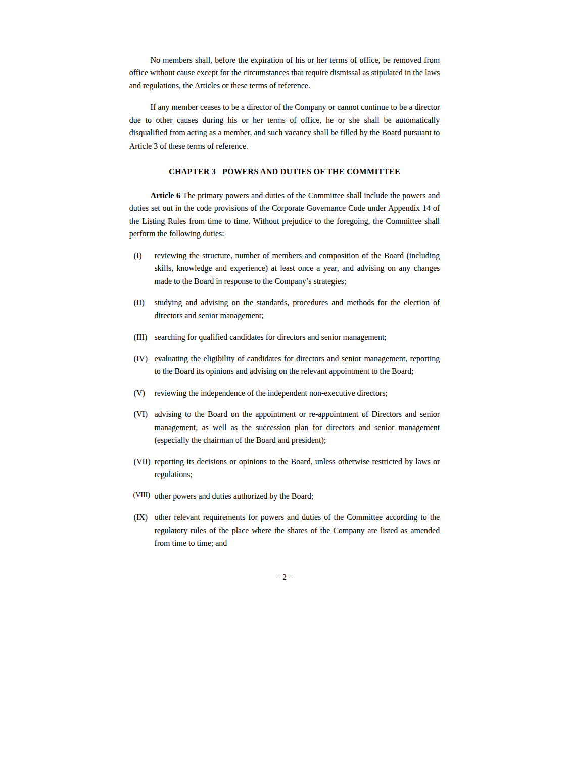No members shall, before the expiration of his or her terms of office, be removed from office without cause except for the circumstances that require dismissal as stipulated in the laws and regulations, the Articles or these terms of reference.
If any member ceases to be a director of the Company or cannot continue to be a director due to other causes during his or her terms of office, he or she shall be automatically disqualified from acting as a member, and such vacancy shall be filled by the Board pursuant to Article 3 of these terms of reference.
CHAPTER 3 POWERS AND DUTIES OF THE COMMITTEE
Article 6 The primary powers and duties of the Committee shall include the powers and duties set out in the code provisions of the Corporate Governance Code under Appendix 14 of the Listing Rules from time to time. Without prejudice to the foregoing, the Committee shall perform the following duties:
(I) reviewing the structure, number of members and composition of the Board (including skills, knowledge and experience) at least once a year, and advising on any changes made to the Board in response to the Company’s strategies;
(II) studying and advising on the standards, procedures and methods for the election of directors and senior management;
(III) searching for qualified candidates for directors and senior management;
(IV) evaluating the eligibility of candidates for directors and senior management, reporting to the Board its opinions and advising on the relevant appointment to the Board;
(V) reviewing the independence of the independent non-executive directors;
(VI) advising to the Board on the appointment or re-appointment of Directors and senior management, as well as the succession plan for directors and senior management (especially the chairman of the Board and president);
(VII) reporting its decisions or opinions to the Board, unless otherwise restricted by laws or regulations;
(VIII) other powers and duties authorized by the Board;
(IX) other relevant requirements for powers and duties of the Committee according to the regulatory rules of the place where the shares of the Company are listed as amended from time to time; and
– 2 –